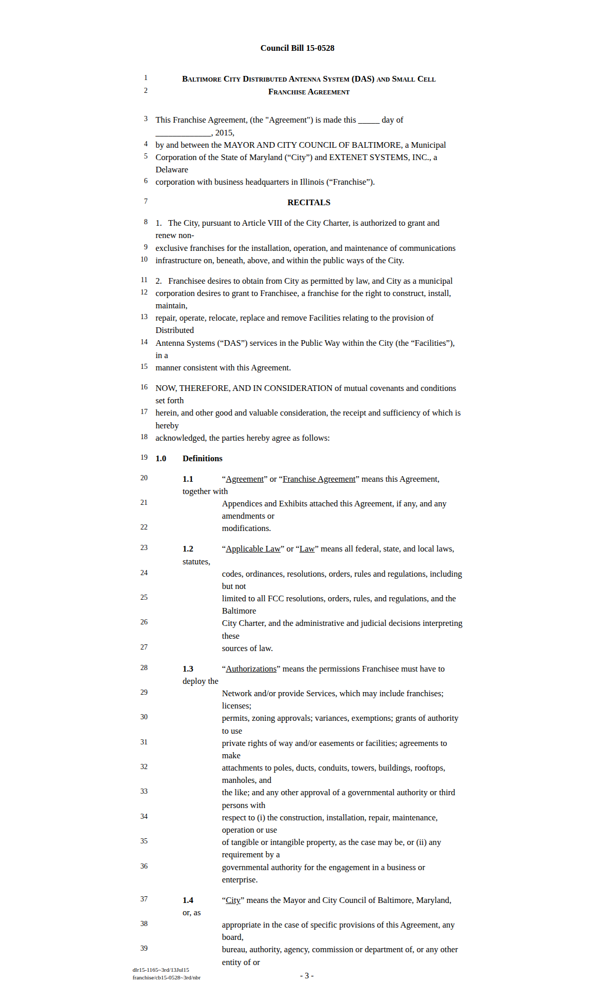Council Bill 15-0528
1
Baltimore City Distributed Antenna System (DAS) and Small Cell
2
Franchise Agreement
3
This Franchise Agreement, (the "Agreement") is made this _____ day of _____________, 2015,
4
by and between the MAYOR AND CITY COUNCIL OF BALTIMORE, a Municipal
5
Corporation of the State of Maryland (“City”) and EXTENET SYSTEMS, INC., a Delaware
6
corporation with business headquarters in Illinois (“Franchise”).
7
RECITALS
8
1. The City, pursuant to Article VIII of the City Charter, is authorized to grant and renew non-
9
exclusive franchises for the installation, operation, and maintenance of communications
10
infrastructure on, beneath, above, and within the public ways of the City.
11
2. Franchisee desires to obtain from City as permitted by law, and City as a municipal
12
corporation desires to grant to Franchisee, a franchise for the right to construct, install, maintain,
13
repair, operate, relocate, replace and remove Facilities relating to the provision of Distributed
14
Antenna Systems (“DAS”) services in the Public Way within the City (the “Facilities”), in a
15
manner consistent with this Agreement.
16
NOW, THEREFORE, AND IN CONSIDERATION of mutual covenants and conditions set forth
17
herein, and other good and valuable consideration, the receipt and sufficiency of which is hereby
18
acknowledged, the parties hereby agree as follows:
19
1.0 Definitions
20
1.1“Agreement” or “Franchise Agreement” means this Agreement, together with
21
Appendices and Exhibits attached this Agreement, if any, and any amendments or
22
modifications.
23
1.2“Applicable Law” or “Law” means all federal, state, and local laws, statutes,
24
codes, ordinances, resolutions, orders, rules and regulations, including but not
25
limited to all FCC resolutions, orders, rules, and regulations, and the Baltimore
26
City Charter, and the administrative and judicial decisions interpreting these
27
sources of law.
28
1.3“Authorizations” means the permissions Franchisee must have to deploy the
29
Network and/or provide Services, which may include franchises; licenses;
30
permits, zoning approvals; variances, exemptions; grants of authority to use
31
private rights of way and/or easements or facilities; agreements to make
32
attachments to poles, ducts, conduits, towers, buildings, rooftops, manholes, and
33
the like; and any other approval of a governmental authority or third persons with
34
respect to (i) the construction, installation, repair, maintenance, operation or use
35
of tangible or intangible property, as the case may be, or (ii) any requirement by a
36
governmental authority for the engagement in a business or enterprise.
37
1.4“City” means the Mayor and City Council of Baltimore, Maryland, or, as
38
appropriate in the case of specific provisions of this Agreement, any board,
39
bureau, authority, agency, commission or department of, or any other entity of or
dlr15-1165~3rd/13Jul15 franchise/cb15-0528~3rd/nbr
- 3 -